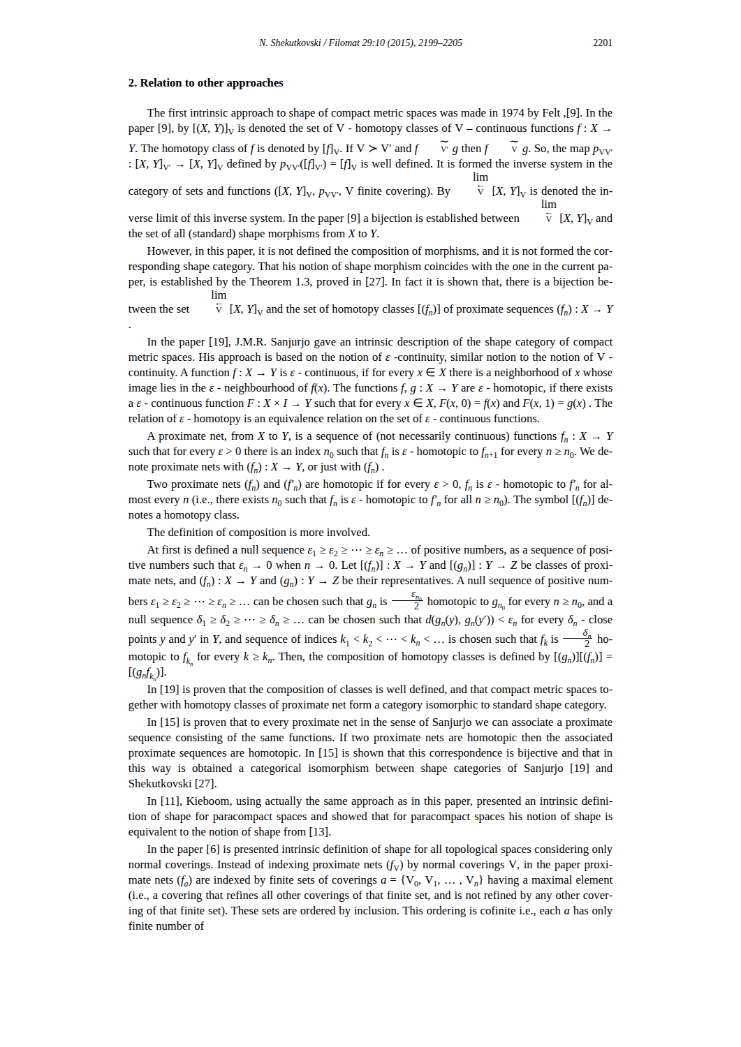N. Shekutkovski / Filomat 29:10 (2015), 2199–2205 2201
2. Relation to other approaches
The first intrinsic approach to shape of compact metric spaces was made in 1974 by Felt ,[9]. In the paper [9], by [(X, Y)]V is denoted the set of V - homotopy classes of V – continuous functions f : X → Y. The homotopy class of f is denoted by [f]V. If V ≻ V′ and f ∼V′ g then f ∼V g. So, the map pVV′ : [X, Y]V′ → [X, Y]V defined by pVV′([f]V′) = [f]V is well defined. It is formed the inverse system in the category of sets and functions ([X, Y]V, pVV′, V finite covering). By lim←V [X, Y]V is denoted the inverse limit of this inverse system. In the paper [9] a bijection is established between lim←V [X, Y]V and the set of all (standard) shape morphisms from X to Y.
However, in this paper, it is not defined the composition of morphisms, and it is not formed the corresponding shape category. That his notion of shape morphism coincides with the one in the current paper, is established by the Theorem 1.3, proved in [27]. In fact it is shown that, there is a bijection between the set lim←V [X, Y]V and the set of homotopy classes [(fn)] of proximate sequences (fn) : X → Y .
In the paper [19], J.M.R. Sanjurjo gave an intrinsic description of the shape category of compact metric spaces. His approach is based on the notion of ε -continuity, similar notion to the notion of V - continuity. A function f : X → Y is ε - continuous, if for every x ∈ X there is a neighborhood of x whose image lies in the ε - neighbourhood of f(x). The functions f, g : X → Y are ε - homotopic, if there exists a ε - continuous function F : X × I → Y such that for every x ∈ X, F(x, 0) = f(x) and F(x, 1) = g(x) . The relation of ε - homotopy is an equivalence relation on the set of ε - continuous functions.
A proximate net, from X to Y, is a sequence of (not necessarily continuous) functions fn : X → Y such that for every ε > 0 there is an index n0 such that fn is ε - homotopic to fn+1 for every n ≥ n0. We denote proximate nets with (fn) : X → Y, or just with (fn) .
Two proximate nets (fn) and (f′n) are homotopic if for every ε > 0, fn is ε - homotopic to f′n for almost every n (i.e., there exists n0 such that fn is ε - homotopic to f′n for all n ≥ n0). The symbol [(fn)] denotes a homotopy class.
The definition of composition is more involved.
At first is defined a null sequence ε1 ≥ ε2 ≥ ⋯ ≥ εn ≥ … of positive numbers, as a sequence of positive numbers such that εn → 0 when n → 0. Let [(fn)] : X → Y and [(gn)] : Y → Z be classes of proximate nets, and (fn) : X → Y and (gn) : Y → Z be their representatives. A null sequence of positive numbers ε1 ≥ ε2 ≥ ⋯ ≥ εn ≥ … can be chosen such that gn is εn02 homotopic to gn0 for every n ≥ n0, and a null sequence δ1 ≥ δ2 ≥ ⋯ ≥ δn ≥ … can be chosen such that d(gn(y), gn(y′)) < εn for every δn - close points y and y′ in Y, and sequence of indices k1 < k2 < ⋯ < kn < … is chosen such that fk is δn 2 homotopic to fkn for every k ≥ kn. Then, the composition of homotopy classes is defined by [(gn)][(fn)] = [(gn fkn)].
In [19] is proven that the composition of classes is well defined, and that compact metric spaces together with homotopy classes of proximate net form a category isomorphic to standard shape category.
In [15] is proven that to every proximate net in the sense of Sanjurjo we can associate a proximate sequence consisting of the same functions. If two proximate nets are homotopic then the associated proximate sequences are homotopic. In [15] is shown that this correspondence is bijective and that in this way is obtained a categorical isomorphism between shape categories of Sanjurjo [19] and Shekutkovski [27].
In [11], Kieboom, using actually the same approach as in this paper, presented an intrinsic definition of shape for paracompact spaces and showed that for paracompact spaces his notion of shape is equivalent to the notion of shape from [13].
In the paper [6] is presented intrinsic definition of shape for all topological spaces considering only normal coverings. Instead of indexing proximate nets (fV) by normal coverings V, in the paper proximate nets (fa) are indexed by finite sets of coverings a = {V0, V1, … , Vn} having a maximal element (i.e., a covering that refines all other coverings of that finite set, and is not refined by any other covering of that finite set). These sets are ordered by inclusion. This ordering is cofinite i.e., each a has only finite number of